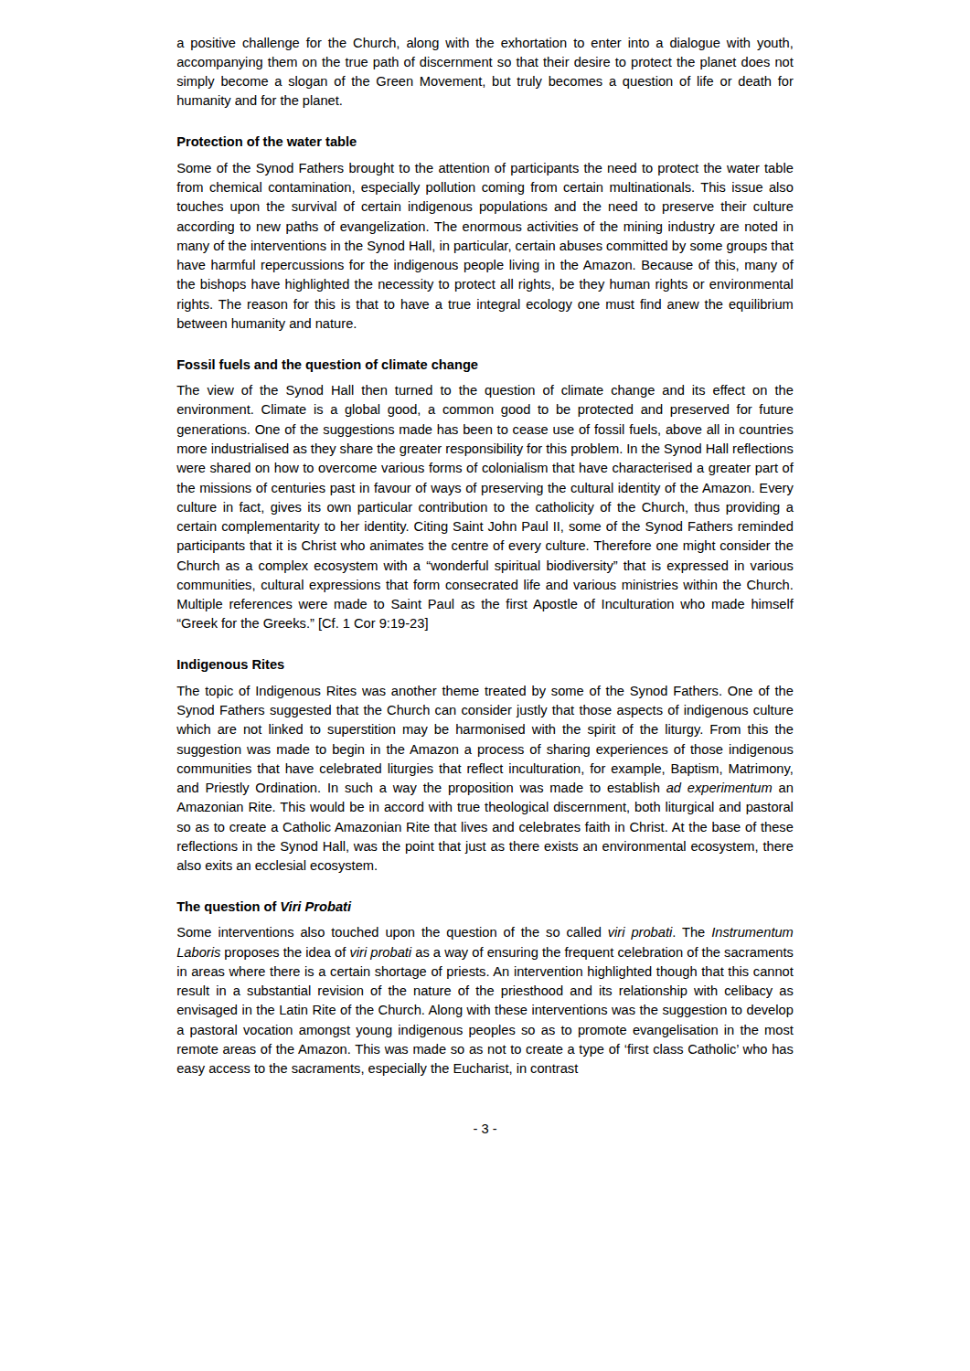a positive challenge for the Church, along with the exhortation to enter into a dialogue with youth, accompanying them on the true path of discernment so that their desire to protect the planet does not simply become a slogan of the Green Movement, but truly becomes a question of life or death for humanity and for the planet.
Protection of the water table
Some of the Synod Fathers brought to the attention of participants the need to protect the water table from chemical contamination, especially pollution coming from certain multinationals. This issue also touches upon the survival of certain indigenous populations and the need to preserve their culture according to new paths of evangelization. The enormous activities of the mining industry are noted in many of the interventions in the Synod Hall, in particular, certain abuses committed by some groups that have harmful repercussions for the indigenous people living in the Amazon. Because of this, many of the bishops have highlighted the necessity to protect all rights, be they human rights or environmental rights. The reason for this is that to have a true integral ecology one must find anew the equilibrium between humanity and nature.
Fossil fuels and the question of climate change
The view of the Synod Hall then turned to the question of climate change and its effect on the environment. Climate is a global good, a common good to be protected and preserved for future generations. One of the suggestions made has been to cease use of fossil fuels, above all in countries more industrialised as they share the greater responsibility for this problem. In the Synod Hall reflections were shared on how to overcome various forms of colonialism that have characterised a greater part of the missions of centuries past in favour of ways of preserving the cultural identity of the Amazon. Every culture in fact, gives its own particular contribution to the catholicity of the Church, thus providing a certain complementarity to her identity. Citing Saint John Paul II, some of the Synod Fathers reminded participants that it is Christ who animates the centre of every culture. Therefore one might consider the Church as a complex ecosystem with a “wonderful spiritual biodiversity” that is expressed in various communities, cultural expressions that form consecrated life and various ministries within the Church. Multiple references were made to Saint Paul as the first Apostle of Inculturation who made himself “Greek for the Greeks.” [Cf. 1 Cor 9:19-23]
Indigenous Rites
The topic of Indigenous Rites was another theme treated by some of the Synod Fathers. One of the Synod Fathers suggested that the Church can consider justly that those aspects of indigenous culture which are not linked to superstition may be harmonised with the spirit of the liturgy. From this the suggestion was made to begin in the Amazon a process of sharing experiences of those indigenous communities that have celebrated liturgies that reflect inculturation, for example, Baptism, Matrimony, and Priestly Ordination. In such a way the proposition was made to establish ad experimentum an Amazonian Rite. This would be in accord with true theological discernment, both liturgical and pastoral so as to create a Catholic Amazonian Rite that lives and celebrates faith in Christ. At the base of these reflections in the Synod Hall, was the point that just as there exists an environmental ecosystem, there also exits an ecclesial ecosystem.
The question of Viri Probati
Some interventions also touched upon the question of the so called viri probati. The Instrumentum Laboris proposes the idea of viri probati as a way of ensuring the frequent celebration of the sacraments in areas where there is a certain shortage of priests. An intervention highlighted though that this cannot result in a substantial revision of the nature of the priesthood and its relationship with celibacy as envisaged in the Latin Rite of the Church. Along with these interventions was the suggestion to develop a pastoral vocation amongst young indigenous peoples so as to promote evangelisation in the most remote areas of the Amazon. This was made so as not to create a type of ‘first class Catholic’ who has easy access to the sacraments, especially the Eucharist, in contrast
- 3 -